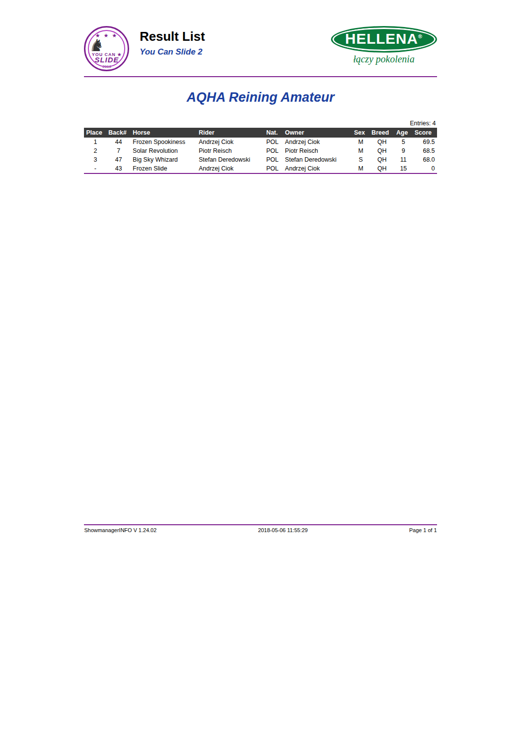★ ★ ★
♞
YOU CAN ★
SLIDE
2018
Result List
You Can Slide 2
HELLENA®
łączy pokolenia
AQHA Reining Amateur
Entries: 4
| Place | Back# | Horse | Rider | Nat. | Owner | Sex | Breed | Age | Score |
| --- | --- | --- | --- | --- | --- | --- | --- | --- | --- |
| 1 | 44 | Frozen Spookiness | Andrzej Ciok | POL | Andrzej Ciok | M | QH | 5 | 69.5 |
| 2 | 7 | Solar Revolution | Piotr Reisch | POL | Piotr Reisch | M | QH | 9 | 68.5 |
| 3 | 47 | Big Sky Whizard | Stefan Deredowski | POL | Stefan Deredowski | S | QH | 11 | 68.0 |
| - | 43 | Frozen Slide | Andrzej Ciok | POL | Andrzej Ciok | M | QH | 15 | 0 |
ShowmanagerINFO V 1.24.02
2018-05-06 11:55:29
Page 1 of 1